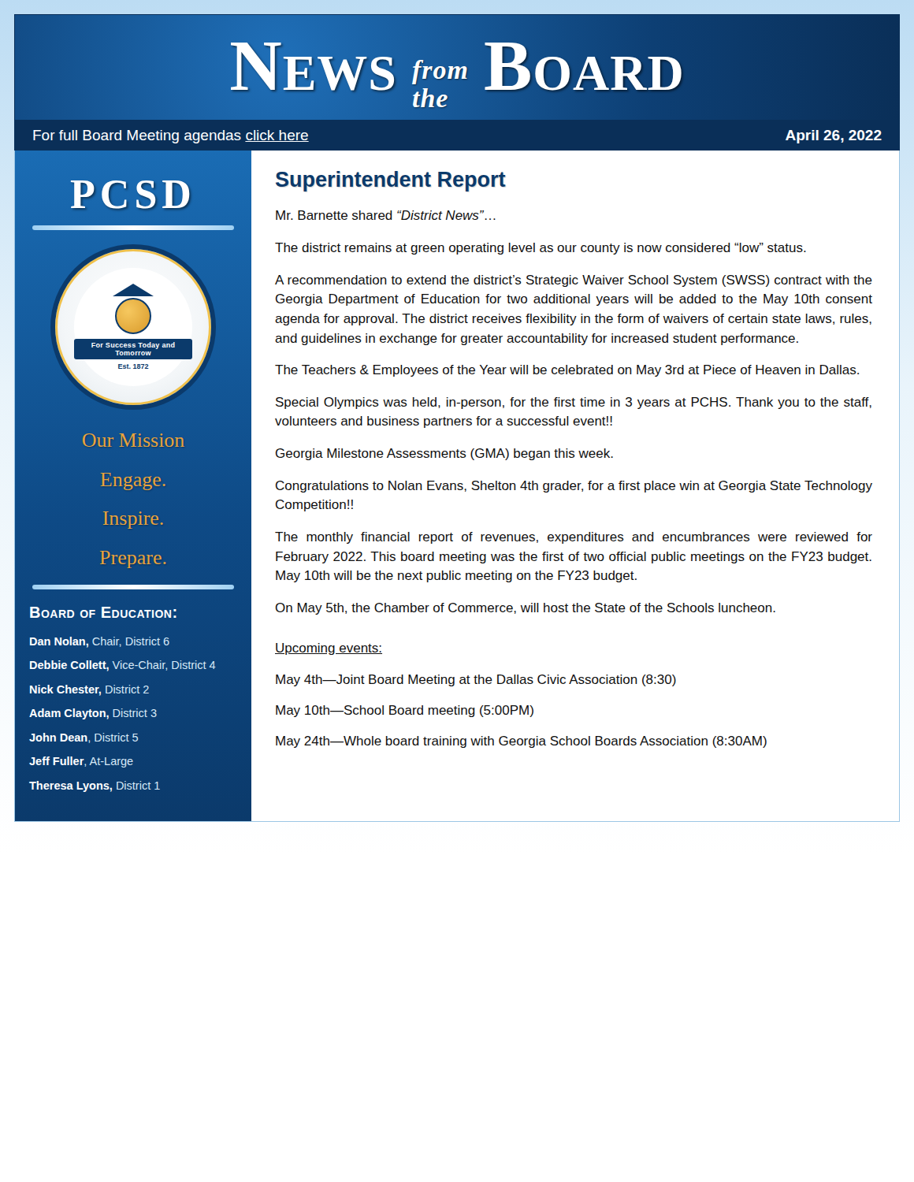News from
the Board
For full Board Meeting agendas click here
April 26, 2022
PCSD
For Success Today and Tomorrow
Est. 1872
Our Mission Engage. Inspire. Prepare.
Board of Education:
Dan Nolan, Chair, District 6
Debbie Collett, Vice-Chair, District 4
Nick Chester, District 2
Adam Clayton, District 3
John Dean, District 5
Jeff Fuller, At-Large
Theresa Lyons, District 1
Superintendent Report
Mr. Barnette shared “District News”…
The district remains at green operating level as our county is now considered “low” status.
A recommendation to extend the district’s Strategic Waiver School System (SWSS) contract with the Georgia Department of Education for two additional years will be added to the May 10th consent agenda for approval. The district receives flexibility in the form of waivers of certain state laws, rules, and guidelines in exchange for greater accountability for increased student performance.
The Teachers & Employees of the Year will be celebrated on May 3rd at Piece of Heaven in Dallas.
Special Olympics was held, in-person, for the first time in 3 years at PCHS. Thank you to the staff, volunteers and business partners for a successful event!!
Georgia Milestone Assessments (GMA) began this week.
Congratulations to Nolan Evans, Shelton 4th grader, for a first place win at Georgia State Technology Competition!!
The monthly financial report of revenues, expenditures and encumbrances were reviewed for February 2022. This board meeting was the first of two official public meetings on the FY23 budget. May 10th will be the next public meeting on the FY23 budget.
On May 5th, the Chamber of Commerce, will host the State of the Schools luncheon.
Upcoming events:
May 4th—Joint Board Meeting at the Dallas Civic Association (8:30)
May 10th—School Board meeting (5:00PM)
May 24th—Whole board training with Georgia School Boards Association (8:30AM)